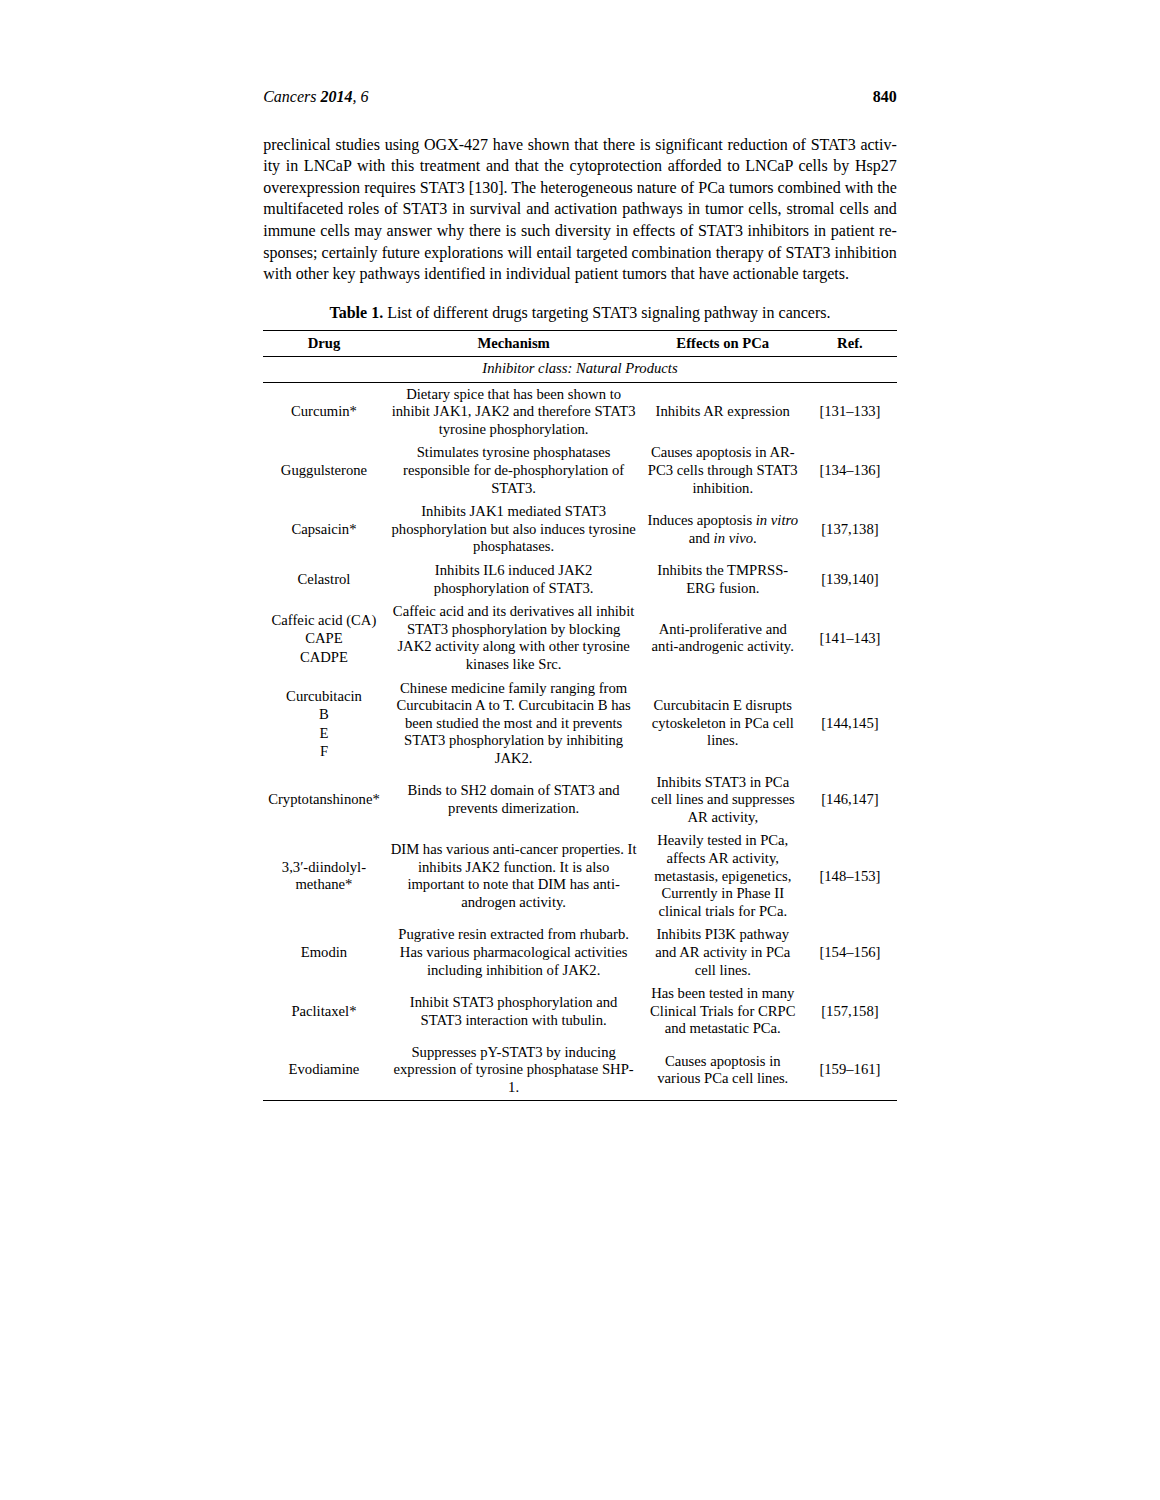Cancers 2014, 6
840
preclinical studies using OGX-427 have shown that there is significant reduction of STAT3 activity in LNCaP with this treatment and that the cytoprotection afforded to LNCaP cells by Hsp27 overexpression requires STAT3 [130]. The heterogeneous nature of PCa tumors combined with the multifaceted roles of STAT3 in survival and activation pathways in tumor cells, stromal cells and immune cells may answer why there is such diversity in effects of STAT3 inhibitors in patient responses; certainly future explorations will entail targeted combination therapy of STAT3 inhibition with other key pathways identified in individual patient tumors that have actionable targets.
Table 1. List of different drugs targeting STAT3 signaling pathway in cancers.
| Drug | Mechanism | Effects on PCa | Ref. |
| --- | --- | --- | --- |
| Inhibitor class: Natural Products |
| Curcumin* | Dietary spice that has been shown to inhibit JAK1, JAK2 and therefore STAT3 tyrosine phosphorylation. | Inhibits AR expression | [131–133] |
| Guggulsterone | Stimulates tyrosine phosphatases responsible for de-phosphorylation of STAT3. | Causes apoptosis in AR- PC3 cells through STAT3 inhibition. | [134–136] |
| Capsaicin* | Inhibits JAK1 mediated STAT3 phosphorylation but also induces tyrosine phosphatases. | Induces apoptosis in vitro and in vivo . | [137,138] |
| Celastrol | Inhibits IL6 induced JAK2 phosphorylation of STAT3. | Inhibits the TMPRSS-ERG fusion. | [139,140] |
| Caffeic acid (CA) CAPE CADPE | Caffeic acid and its derivatives all inhibit STAT3 phosphorylation by blocking JAK2 activity along with other tyrosine kinases like Src. | Anti-proliferative and anti-androgenic activity. | [141–143] |
| Curcubitacin B E F | Chinese medicine family ranging from Curcubitacin A to T. Curcubitacin B has been studied the most and it prevents STAT3 phosphorylation by inhibiting JAK2. | Curcubitacin E disrupts cytoskeleton in PCa cell lines. | [144,145] |
| Cryptotanshinone* | Binds to SH2 domain of STAT3 and prevents dimerization. | Inhibits STAT3 in PCa cell lines and suppresses AR activity, | [146,147] |
| 3,3′-diindolyl-methane* | DIM has various anti-cancer properties. It inhibits JAK2 function. It is also important to note that DIM has anti-androgen activity. | Heavily tested in PCa, affects AR activity, metastasis, epigenetics, Currently in Phase II clinical trials for PCa. | [148–153] |
| Emodin | Pugrative resin extracted from rhubarb. Has various pharmacological activities including inhibition of JAK2. | Inhibits PI3K pathway and AR activity in PCa cell lines. | [154–156] |
| Paclitaxel* | Inhibit STAT3 phosphorylation and STAT3 interaction with tubulin. | Has been tested in many Clinical Trials for CRPC and metastatic PCa. | [157,158] |
| Evodiamine | Suppresses pY-STAT3 by inducing expression of tyrosine phosphatase SHP-1. | Causes apoptosis in various PCa cell lines. | [159–161] |